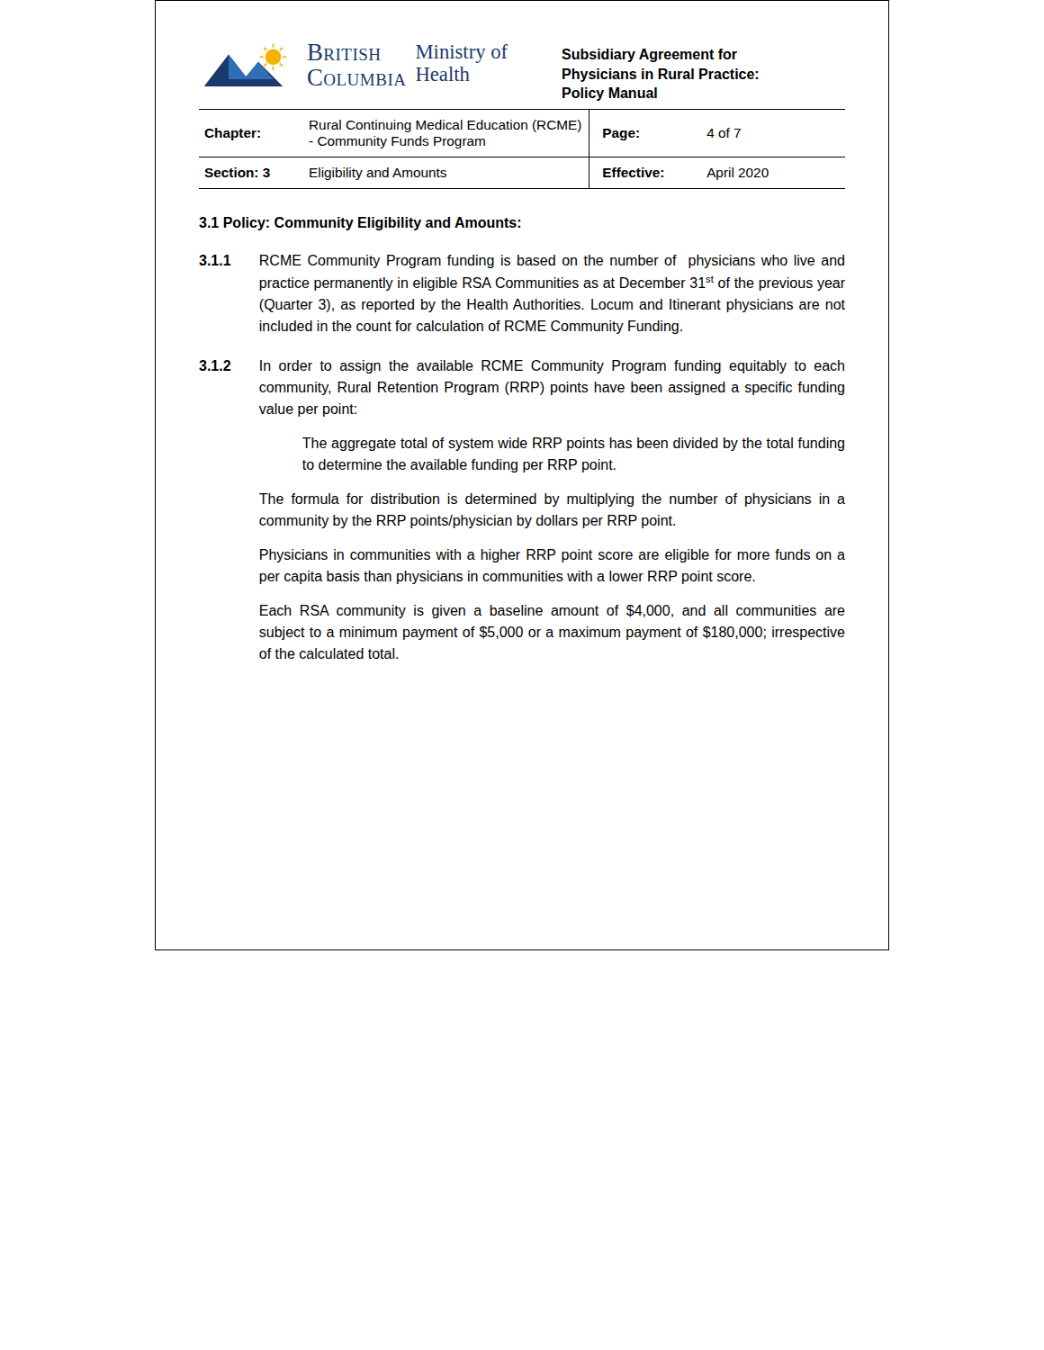British
Columbia
Ministry of
Health
Subsidiary Agreement for
Physicians in Rural Practice:
Policy Manual
| Chapter: | Rural Continuing Medical Education (RCME) - Community Funds Program | Page: | 4 of 7 |
| Section: 3 | Eligibility and Amounts | Effective: | April 2020 |
3.1 Policy: Community Eligibility and Amounts:
3.1.1
RCME Community Program funding is based on the number of physicians who live and practice permanently in eligible RSA Communities as at December 31st of the previous year (Quarter 3), as reported by the Health Authorities. Locum and Itinerant physicians are not included in the count for calculation of RCME Community Funding.
3.1.2
In order to assign the available RCME Community Program funding equitably to each community, Rural Retention Program (RRP) points have been assigned a specific funding value per point:
The aggregate total of system wide RRP points has been divided by the total funding to determine the available funding per RRP point.
The formula for distribution is determined by multiplying the number of physicians in a community by the RRP points/physician by dollars per RRP point.
Physicians in communities with a higher RRP point score are eligible for more funds on a per capita basis than physicians in communities with a lower RRP point score.
Each RSA community is given a baseline amount of $4,000, and all communities are subject to a minimum payment of $5,000 or a maximum payment of $180,000; irrespective of the calculated total.